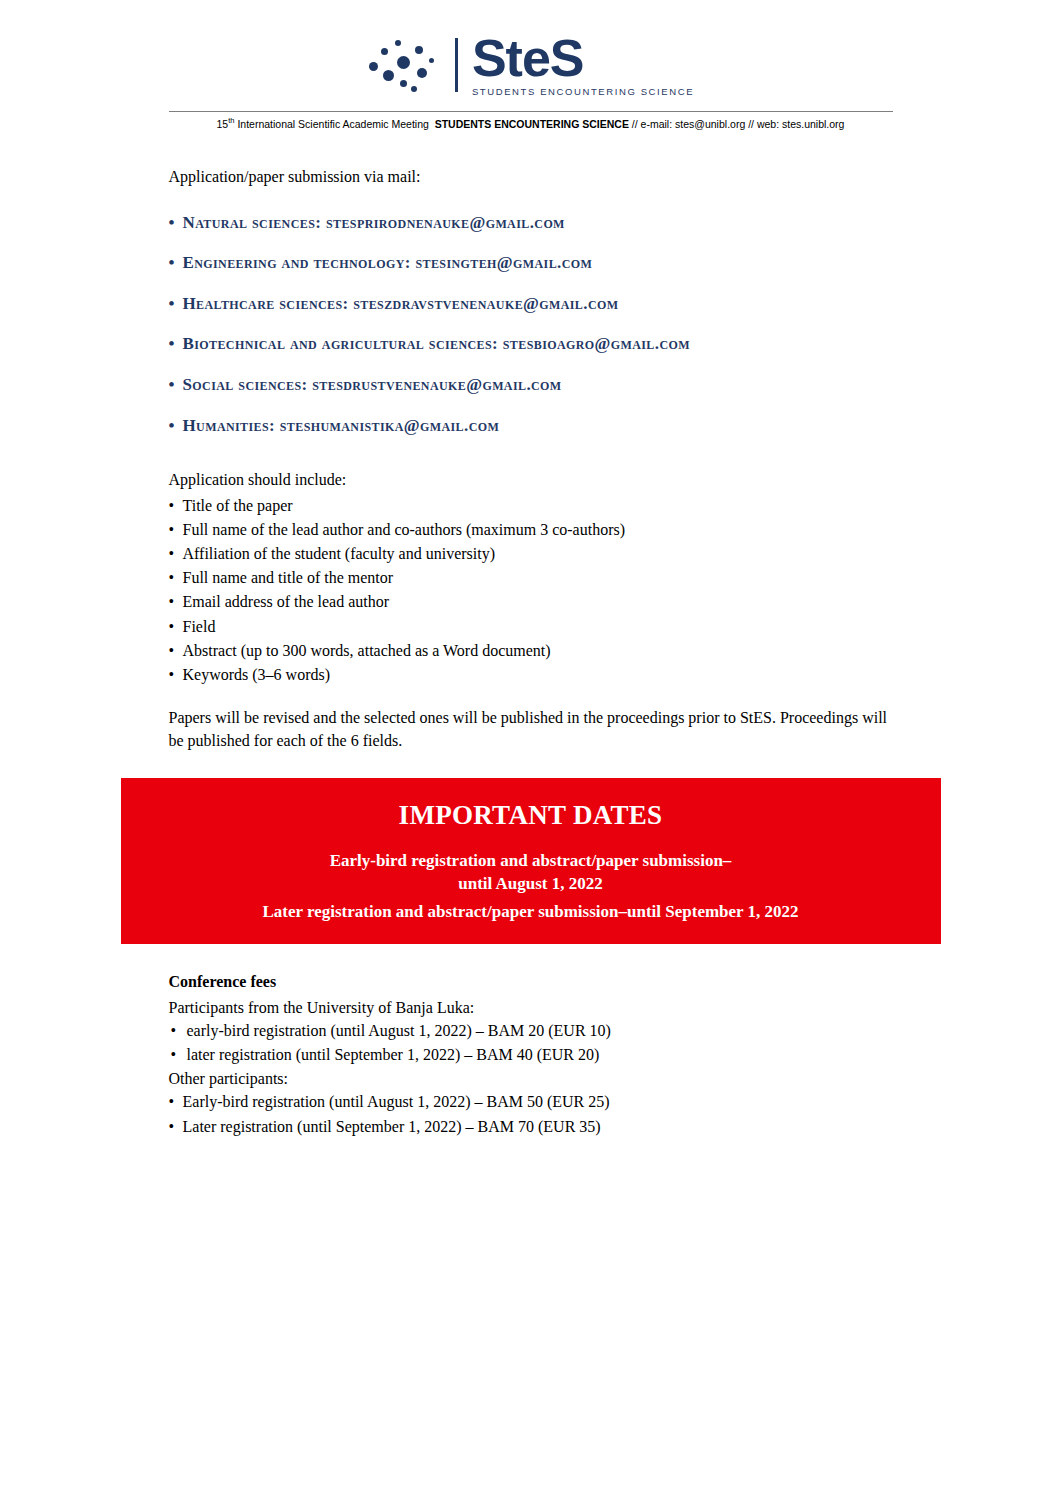StES
STUDENTS ENCOUNTERING SCIENCE
15th International Scientific Academic Meeting STUDENTS ENCOUNTERING SCIENCE // e-mail: stes@unibl.org // web: stes.unibl.org
Application/paper submission via mail:
Natural sciences: stesprirodnenauke@gmail.com
Engineering and technology: stesingteh@gmail.com
Healthcare sciences: steszdravstvenenauke@gmail.com
Biotechnical and agricultural sciences: stesbioagro@gmail.com
Social sciences: stesdrustvenenauke@gmail.com
Humanities: steshumanistika@gmail.com
Application should include:
Title of the paper
Full name of the lead author and co-authors (maximum 3 co-authors)
Affiliation of the student (faculty and university)
Full name and title of the mentor
Email address of the lead author
Field
Abstract (up to 300 words, attached as a Word document)
Keywords (3–6 words)
Papers will be revised and the selected ones will be published in the proceedings prior to StES. Proceedings will be published for each of the 6 fields.
IMPORTANT DATES
Early-bird registration and abstract/paper submission–
until August 1, 2022
Later registration and abstract/paper submission–until September 1, 2022
Conference fees
Participants from the University of Banja Luka:
early-bird registration (until August 1, 2022) – BAM 20 (EUR 10)
later registration (until September 1, 2022) – BAM 40 (EUR 20)
Other participants:
Early-bird registration (until August 1, 2022) – BAM 50 (EUR 25)
Later registration (until September 1, 2022) – BAM 70 (EUR 35)